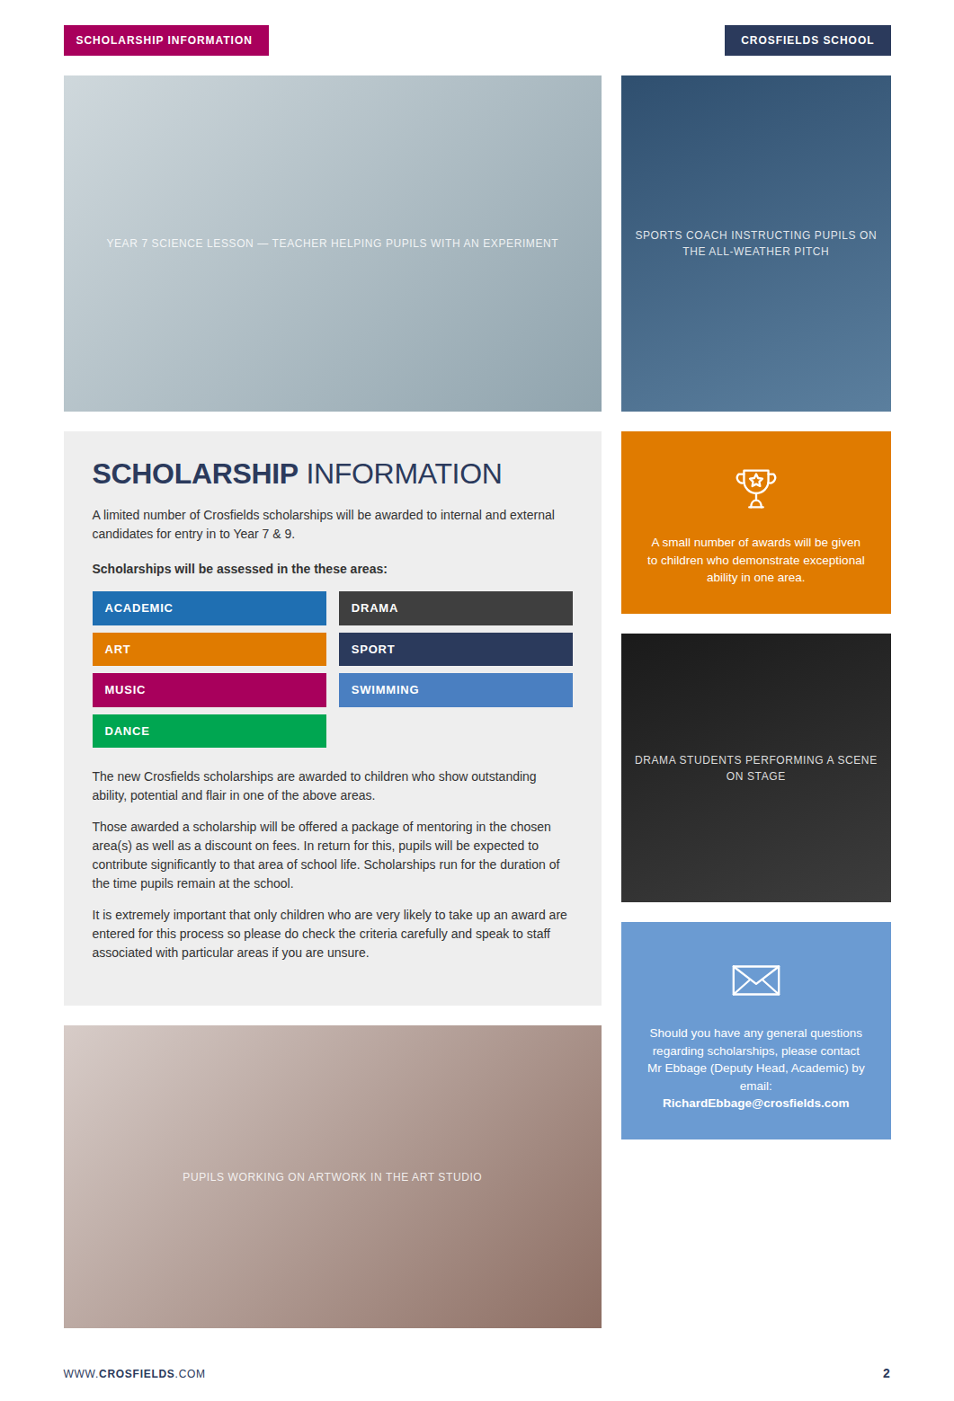Scholarship Information
Crosfields School
Year 7 science lesson — teacher helping pupils with an experiment
SCHOLARSHIP INFORMATION
A limited number of Crosfields scholarships will be awarded to internal and external candidates for entry in to Year 7 & 9.
Scholarships will be assessed in the these areas:
Academic
Drama
Art
Sport
Music
Swimming
Dance
The new Crosfields scholarships are awarded to children who show outstanding ability, potential and flair in one of the above areas.
Those awarded a scholarship will be offered a package of mentoring in the chosen area(s) as well as a discount on fees. In return for this, pupils will be expected to contribute significantly to that area of school life. Scholarships run for the duration of the time pupils remain at the school.
It is extremely important that only children who are very likely to take up an award are entered for this process so please do check the criteria carefully and speak to staff associated with particular areas if you are unsure.
Pupils working on artwork in the art studio
Sports coach instructing pupils on the all-weather pitch
A small number of awards will be given to children who demonstrate exceptional ability in one area.
Drama students performing a scene on stage
Should you have any general questions regarding scholarships, please contact Mr Ebbage (Deputy Head, Academic) by email:
RichardEbbage@crosfields.com
WWW.CROSFIELDS.COM
2